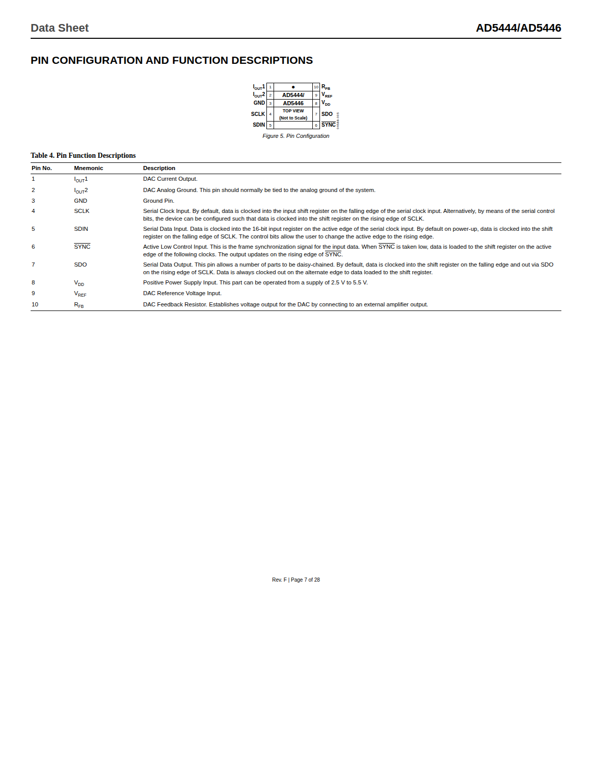Data Sheet
AD5444/AD5446
PIN CONFIGURATION AND FUNCTION DESCRIPTIONS
| I OUT 1 | 1 | ● | 10 | R FB | 04588-005 |
| I OUT 2 | 2 | AD5444/ | 9 | V REF |
| GND | 3 | AD5446 | 8 | V DD |
| SCLK | 4 | TOP VIEW (Not to Scale) | 7 | SDO |
| SDIN | 5 | | 6 | SYNC |
Figure 5. Pin Configuration
Table 4. Pin Function Descriptions
| Pin No. | Mnemonic | Description |
| --- | --- | --- |
| 1 | I OUT 1 | DAC Current Output. |
| 2 | I OUT 2 | DAC Analog Ground. This pin should normally be tied to the analog ground of the system. |
| 3 | GND | Ground Pin. |
| 4 | SCLK | Serial Clock Input. By default, data is clocked into the input shift register on the falling edge of the serial clock input. Alternatively, by means of the serial control bits, the device can be configured such that data is clocked into the shift register on the rising edge of SCLK. |
| 5 | SDIN | Serial Data Input. Data is clocked into the 16-bit input register on the active edge of the serial clock input. By default on power-up, data is clocked into the shift register on the falling edge of SCLK. The control bits allow the user to change the active edge to the rising edge. |
| 6 | SYNC | Active Low Control Input. This is the frame synchronization signal for the input data. When SYNC is taken low, data is loaded to the shift register on the active edge of the following clocks. The output updates on the rising edge of SYNC . |
| 7 | SDO | Serial Data Output. This pin allows a number of parts to be daisy-chained. By default, data is clocked into the shift register on the falling edge and out via SDO on the rising edge of SCLK. Data is always clocked out on the alternate edge to data loaded to the shift register. |
| 8 | V DD | Positive Power Supply Input. This part can be operated from a supply of 2.5 V to 5.5 V. |
| 9 | V REF | DAC Reference Voltage Input. |
| 10 | R FB | DAC Feedback Resistor. Establishes voltage output for the DAC by connecting to an external amplifier output. |
Rev. F | Page 7 of 28